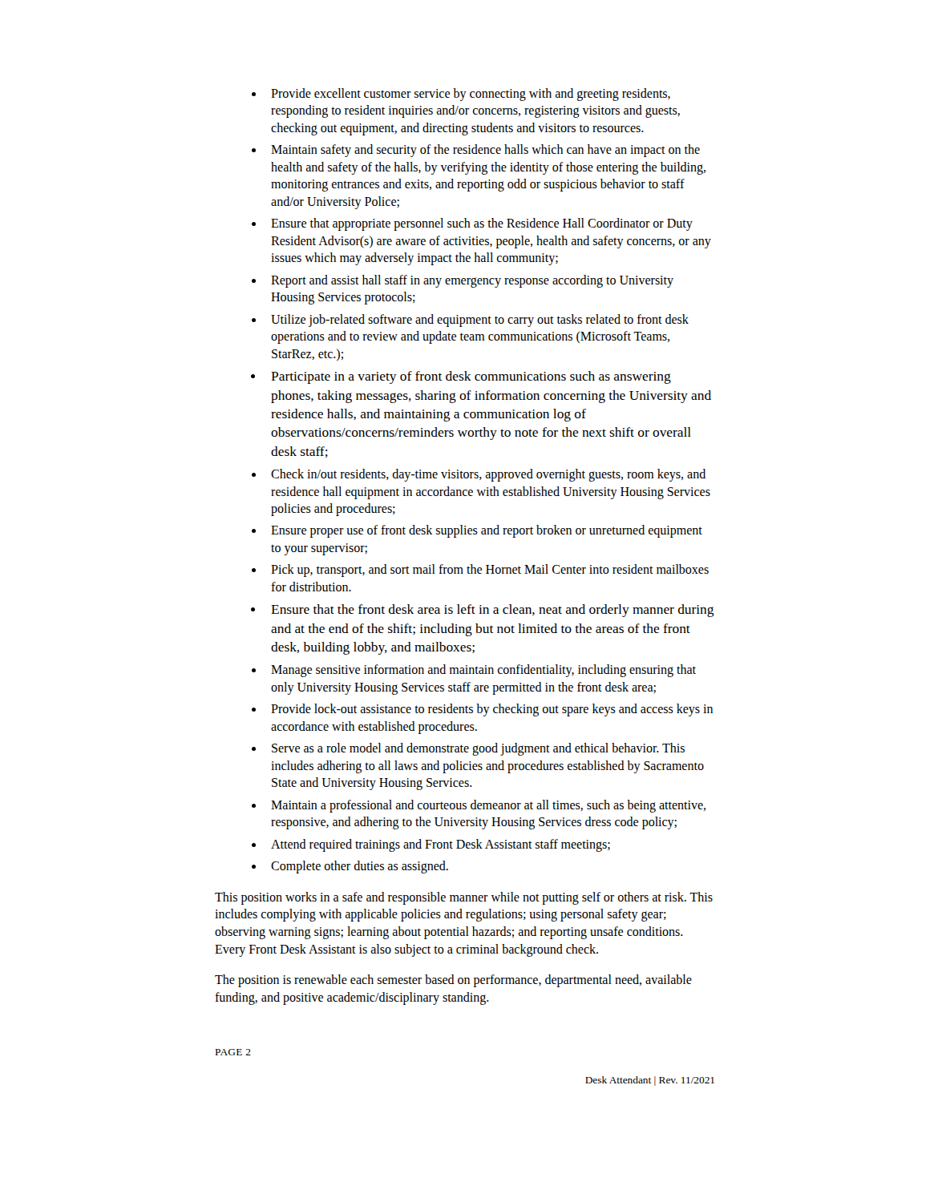Provide excellent customer service by connecting with and greeting residents, responding to resident inquiries and/or concerns, registering visitors and guests, checking out equipment, and directing students and visitors to resources.
Maintain safety and security of the residence halls which can have an impact on the health and safety of the halls, by verifying the identity of those entering the building, monitoring entrances and exits, and reporting odd or suspicious behavior to staff and/or University Police;
Ensure that appropriate personnel such as the Residence Hall Coordinator or Duty Resident Advisor(s) are aware of activities, people, health and safety concerns, or any issues which may adversely impact the hall community;
Report and assist hall staff in any emergency response according to University Housing Services protocols;
Utilize job-related software and equipment to carry out tasks related to front desk operations and to review and update team communications (Microsoft Teams, StarRez, etc.);
Participate in a variety of front desk communications such as answering phones, taking messages, sharing of information concerning the University and residence halls, and maintaining a communication log of observations/concerns/reminders worthy to note for the next shift or overall desk staff;
Check in/out residents, day-time visitors, approved overnight guests, room keys, and residence hall equipment in accordance with established University Housing Services policies and procedures;
Ensure proper use of front desk supplies and report broken or unreturned equipment to your supervisor;
Pick up, transport, and sort mail from the Hornet Mail Center into resident mailboxes for distribution.
Ensure that the front desk area is left in a clean, neat and orderly manner during and at the end of the shift; including but not limited to the areas of the front desk, building lobby, and mailboxes;
Manage sensitive information and maintain confidentiality, including ensuring that only University Housing Services staff are permitted in the front desk area;
Provide lock-out assistance to residents by checking out spare keys and access keys in accordance with established procedures.
Serve as a role model and demonstrate good judgment and ethical behavior. This includes adhering to all laws and policies and procedures established by Sacramento State and University Housing Services.
Maintain a professional and courteous demeanor at all times, such as being attentive, responsive, and adhering to the University Housing Services dress code policy;
Attend required trainings and Front Desk Assistant staff meetings;
Complete other duties as assigned.
This position works in a safe and responsible manner while not putting self or others at risk. This includes complying with applicable policies and regulations; using personal safety gear; observing warning signs; learning about potential hazards; and reporting unsafe conditions. Every Front Desk Assistant is also subject to a criminal background check.
The position is renewable each semester based on performance, departmental need, available funding, and positive academic/disciplinary standing.
PAGE 2
Desk Attendant | Rev. 11/2021